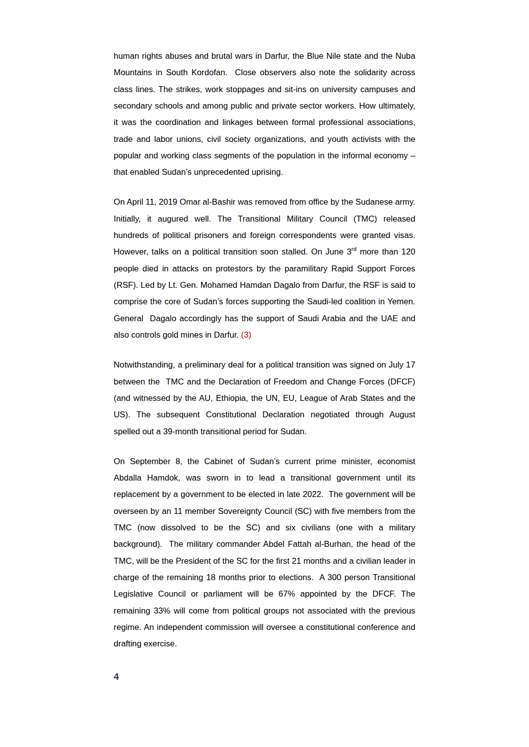human rights abuses and brutal wars in Darfur, the Blue Nile state and the Nuba Mountains in South Kordofan. Close observers also note the solidarity across class lines. The strikes, work stoppages and sit-ins on university campuses and secondary schools and among public and private sector workers. How ultimately, it was the coordination and linkages between formal professional associations, trade and labor unions, civil society organizations, and youth activists with the popular and working class segments of the population in the informal economy – that enabled Sudan’s unprecedented uprising.
On April 11, 2019 Omar al-Bashir was removed from office by the Sudanese army. Initially, it augured well. The Transitional Military Council (TMC) released hundreds of political prisoners and foreign correspondents were granted visas. However, talks on a political transition soon stalled. On June 3rd more than 120 people died in attacks on protestors by the paramilitary Rapid Support Forces (RSF). Led by Lt. Gen. Mohamed Hamdan Dagalo from Darfur, the RSF is said to comprise the core of Sudan’s forces supporting the Saudi-led coalition in Yemen. General Dagalo accordingly has the support of Saudi Arabia and the UAE and also controls gold mines in Darfur. (3)
Notwithstanding, a preliminary deal for a political transition was signed on July 17 between the TMC and the Declaration of Freedom and Change Forces (DFCF) (and witnessed by the AU, Ethiopia, the UN, EU, League of Arab States and the US). The subsequent Constitutional Declaration negotiated through August spelled out a 39-month transitional period for Sudan.
On September 8, the Cabinet of Sudan’s current prime minister, economist Abdalla Hamdok, was sworn in to lead a transitional government until its replacement by a government to be elected in late 2022. The government will be overseen by an 11 member Sovereignty Council (SC) with five members from the TMC (now dissolved to be the SC) and six civilians (one with a military background). The military commander Abdel Fattah al-Burhan, the head of the TMC, will be the President of the SC for the first 21 months and a civilian leader in charge of the remaining 18 months prior to elections. A 300 person Transitional Legislative Council or parliament will be 67% appointed by the DFCF. The remaining 33% will come from political groups not associated with the previous regime. An independent commission will oversee a constitutional conference and drafting exercise.
4